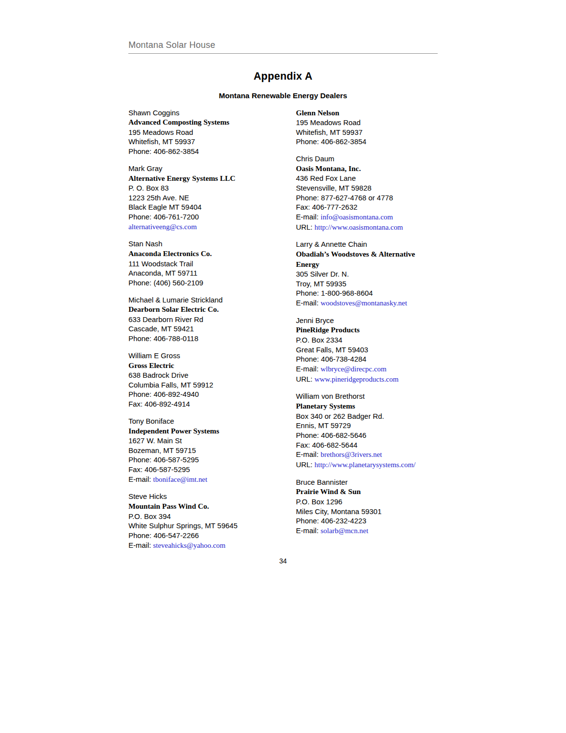Montana Solar House
Appendix A
Montana Renewable Energy Dealers
Shawn Coggins Advanced Composting Systems 195 Meadows Road Whitefish, MT 59937 Phone: 406-862-3854
Mark Gray Alternative Energy Systems LLC P. O. Box 83 1223 25th Ave. NE Black Eagle MT 59404 Phone: 406-761-7200 alternativeeng@cs.com
Stan Nash Anaconda Electronics Co. 111 Woodstack Trail Anaconda, MT 59711 Phone: (406) 560-2109
Michael & Lumarie Strickland Dearborn Solar Electric Co. 633 Dearborn River Rd Cascade, MT 59421 Phone: 406-788-0118
William E Gross Gross Electric 638 Badrock Drive Columbia Falls, MT 59912 Phone: 406-892-4940 Fax: 406-892-4914
Tony Boniface Independent Power Systems 1627 W. Main St Bozeman, MT 59715 Phone: 406-587-5295 Fax: 406-587-5295 E-mail: tboniface@imt.net
Steve Hicks Mountain Pass Wind Co. P.O. Box 394 White Sulphur Springs, MT 59645 Phone: 406-547-2266 E-mail: steveahicks@yahoo.com
Glenn Nelson 195 Meadows Road Whitefish, MT 59937 Phone: 406-862-3854
Chris Daum Oasis Montana, Inc. 436 Red Fox Lane Stevensville, MT 59828 Phone: 877-627-4768 or 4778 Fax: 406-777-2632 E-mail: info@oasismontana.com URL: http://www.oasismontana.com
Larry & Annette Chain Obadiah’s Woodstoves & Alternative Energy 305 Silver Dr. N. Troy, MT 59935 Phone: 1-800-968-8604 E-mail: woodstoves@montanasky.net
Jenni Bryce PineRidge Products P.O. Box 2334 Great Falls, MT 59403 Phone: 406-738-4284 E-mail: wlbryce@direcpc.com URL: www.pineridgeproducts.com
William von Brethorst Planetary Systems Box 340 or 262 Badger Rd. Ennis, MT 59729 Phone: 406-682-5646 Fax: 406-682-5644 E-mail: brethors@3rivers.net URL: http://www.planetarysystems.com/
Bruce Bannister Prairie Wind & Sun P.O. Box 1296 Miles City, Montana 59301 Phone: 406-232-4223 E-mail: solarb@mcn.net
34